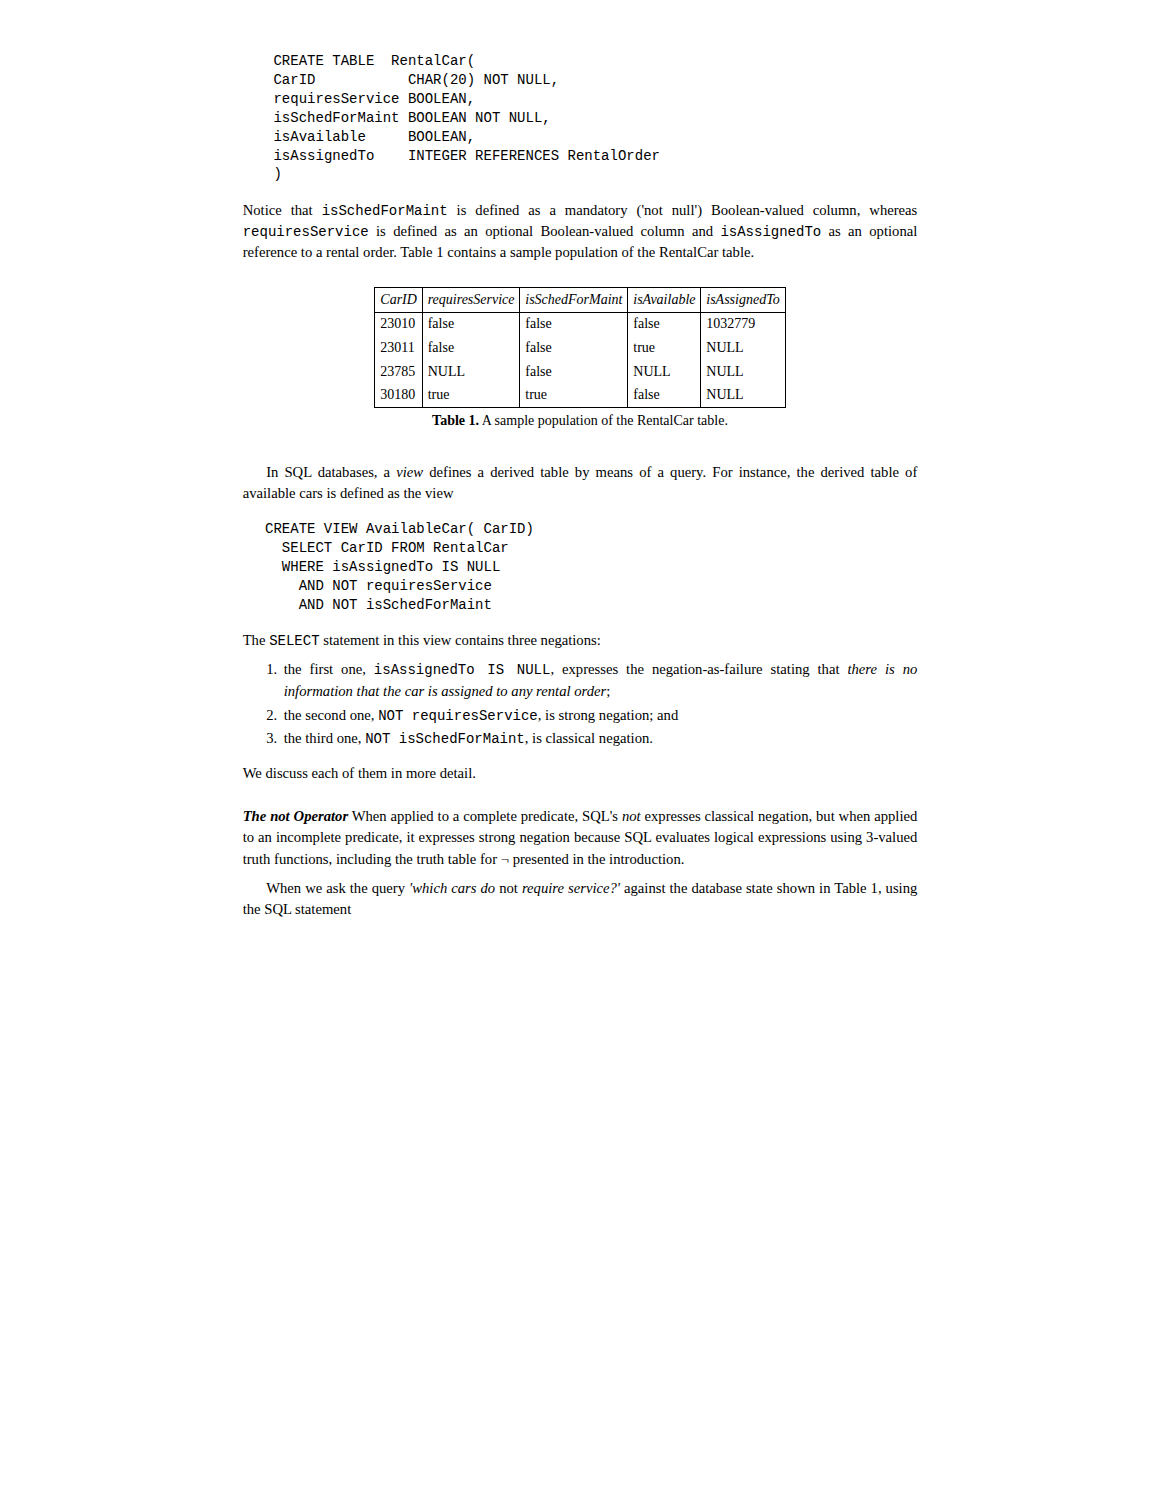CREATE TABLE  RentalCar(
CarID           CHAR(20) NOT NULL,
requiresService BOOLEAN,
isSchedForMaint BOOLEAN NOT NULL,
isAvailable     BOOLEAN,
isAssignedTo    INTEGER REFERENCES RentalOrder
)
Notice that isSchedForMaint is defined as a mandatory ('not null') Boolean-valued column, whereas requiresService is defined as an optional Boolean-valued column and isAssignedTo as an optional reference to a rental order. Table 1 contains a sample population of the RentalCar table.
| CarID | requiresService | isSchedForMaint | isAvailable | isAssignedTo |
| --- | --- | --- | --- | --- |
| 23010 | false | false | false | 1032779 |
| 23011 | false | false | true | NULL |
| 23785 | NULL | false | NULL | NULL |
| 30180 | true | true | false | NULL |
Table 1. A sample population of the RentalCar table.
In SQL databases, a view defines a derived table by means of a query. For instance, the derived table of available cars is defined as the view
CREATE VIEW AvailableCar( CarID)
  SELECT CarID FROM RentalCar
  WHERE isAssignedTo IS NULL
    AND NOT requiresService
    AND NOT isSchedForMaint
The SELECT statement in this view contains three negations:
the first one, isAssignedTo IS NULL, expresses the negation-as-failure stating that there is no information that the car is assigned to any rental order;
the second one, NOT requiresService, is strong negation; and
the third one, NOT isSchedForMaint, is classical negation.
We discuss each of them in more detail.
The not Operator When applied to a complete predicate, SQL's not expresses classical negation, but when applied to an incomplete predicate, it expresses strong negation because SQL evaluates logical expressions using 3-valued truth functions, including the truth table for ¬ presented in the introduction.
When we ask the query 'which cars do not require service?' against the database state shown in Table 1, using the SQL statement